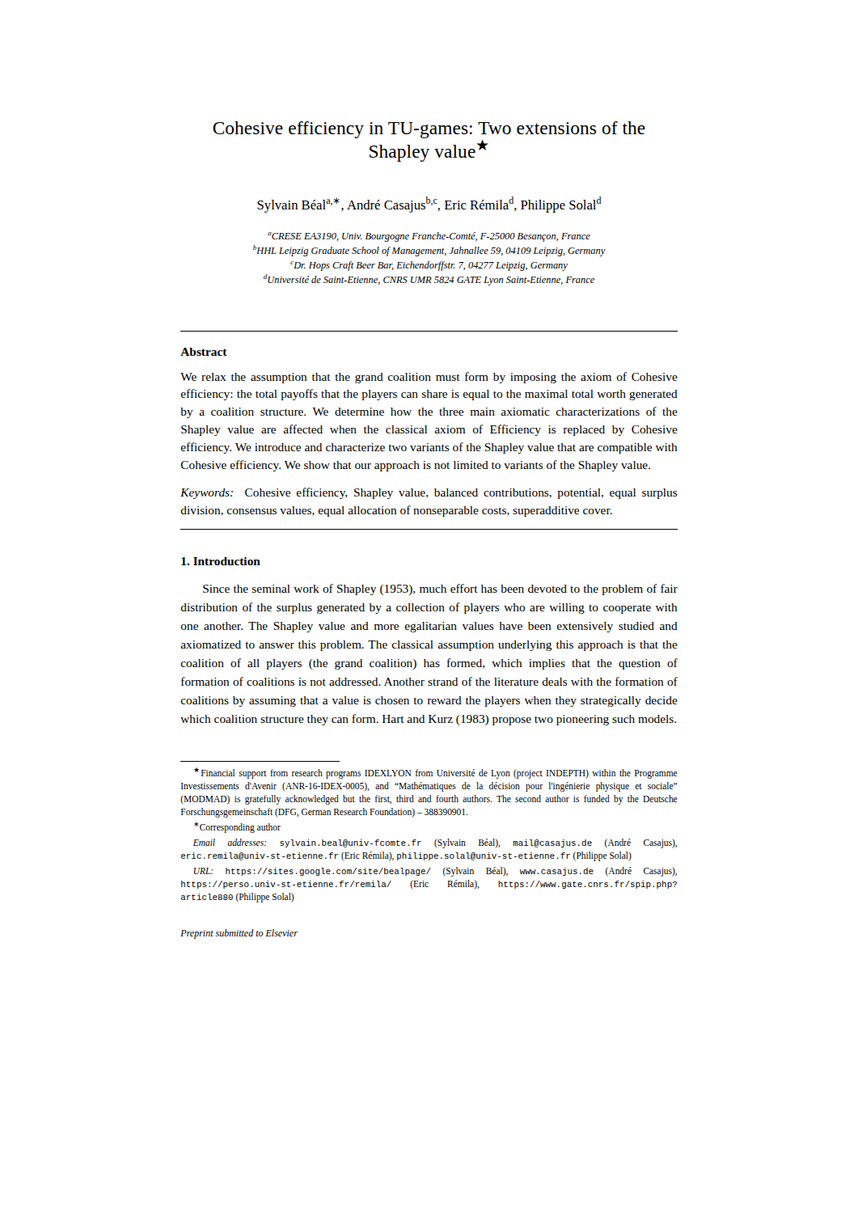Cohesive efficiency in TU-games: Two extensions of the Shapley value★
Sylvain Béala,∗, André Casajusb,c, Eric Rémilad, Philippe Solald
aCRESE EA3190, Univ. Bourgogne Franche-Comté, F-25000 Besançon, France
bHHL Leipzig Graduate School of Management, Jahnallee 59, 04109 Leipzig, Germany
cDr. Hops Craft Beer Bar, Eichendorffstr. 7, 04277 Leipzig, Germany
dUniversité de Saint-Etienne, CNRS UMR 5824 GATE Lyon Saint-Etienne, France
Abstract
We relax the assumption that the grand coalition must form by imposing the axiom of Cohesive efficiency: the total payoffs that the players can share is equal to the maximal total worth generated by a coalition structure. We determine how the three main axiomatic characterizations of the Shapley value are affected when the classical axiom of Efficiency is replaced by Cohesive efficiency. We introduce and characterize two variants of the Shapley value that are compatible with Cohesive efficiency. We show that our approach is not limited to variants of the Shapley value.
Keywords: Cohesive efficiency, Shapley value, balanced contributions, potential, equal surplus division, consensus values, equal allocation of nonseparable costs, superadditive cover.
1. Introduction
Since the seminal work of Shapley (1953), much effort has been devoted to the problem of fair distribution of the surplus generated by a collection of players who are willing to cooperate with one another. The Shapley value and more egalitarian values have been extensively studied and axiomatized to answer this problem. The classical assumption underlying this approach is that the coalition of all players (the grand coalition) has formed, which implies that the question of formation of coalitions is not addressed. Another strand of the literature deals with the formation of coalitions by assuming that a value is chosen to reward the players when they strategically decide which coalition structure they can form. Hart and Kurz (1983) propose two pioneering such models.
★Financial support from research programs IDEXLYON from Université de Lyon (project INDEPTH) within the Programme Investissements d'Avenir (ANR-16-IDEX-0005), and “Mathématiques de la décision pour l'ingénierie physique et sociale” (MODMAD) is gratefully acknowledged but the first, third and fourth authors. The second author is funded by the Deutsche Forschungsgemeinschaft (DFG, German Research Foundation) – 388390901.
∗Corresponding author
Email addresses: sylvain.beal@univ-fcomte.fr (Sylvain Béal), mail@casajus.de (André Casajus), eric.remila@univ-st-etienne.fr (Eric Rémila), philippe.solal@univ-st-etienne.fr (Philippe Solal)
URL: https://sites.google.com/site/bealpage/ (Sylvain Béal), www.casajus.de (André Casajus), https://perso.univ-st-etienne.fr/remila/ (Eric Rémila), https://www.gate.cnrs.fr/spip.php?article880 (Philippe Solal)
Preprint submitted to Elsevier